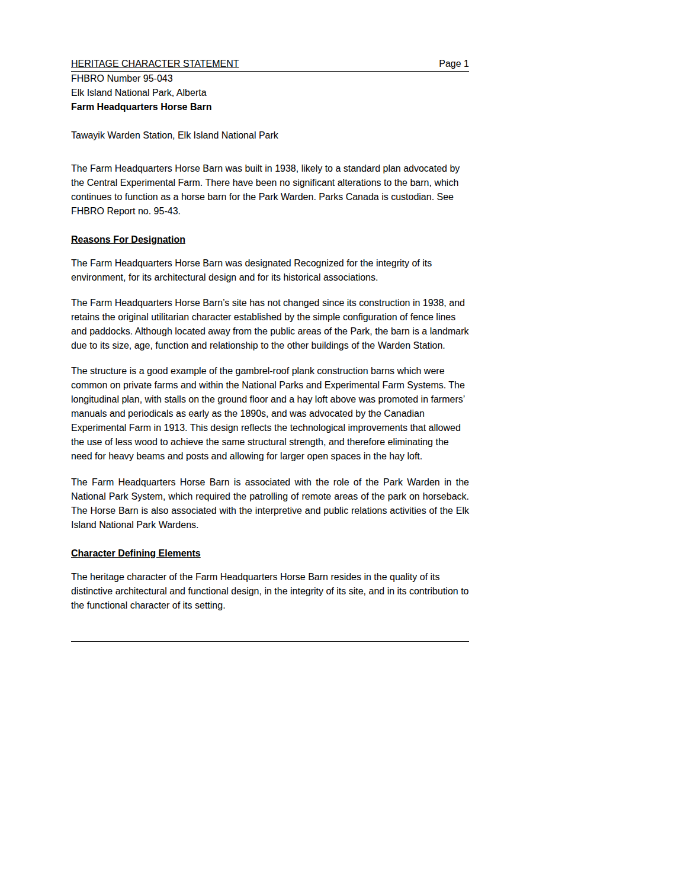HERITAGE CHARACTER STATEMENT Page 1
FHBRO Number 95-043
Elk Island National Park, Alberta
Farm Headquarters Horse Barn
Tawayik Warden Station, Elk Island National Park
The Farm Headquarters Horse Barn was built in 1938, likely to a standard plan advocated by the Central Experimental Farm. There have been no significant alterations to the barn, which continues to function as a horse barn for the Park Warden. Parks Canada is custodian. See FHBRO Report no. 95-43.
Reasons For Designation
The Farm Headquarters Horse Barn was designated Recognized for the integrity of its environment, for its architectural design and for its historical associations.
The Farm Headquarters Horse Barn’s site has not changed since its construction in 1938, and retains the original utilitarian character established by the simple configuration of fence lines and paddocks. Although located away from the public areas of the Park, the barn is a landmark due to its size, age, function and relationship to the other buildings of the Warden Station.
The structure is a good example of the gambrel-roof plank construction barns which were common on private farms and within the National Parks and Experimental Farm Systems. The longitudinal plan, with stalls on the ground floor and a hay loft above was promoted in farmers’ manuals and periodicals as early as the 1890s, and was advocated by the Canadian Experimental Farm in 1913. This design reflects the technological improvements that allowed the use of less wood to achieve the same structural strength, and therefore eliminating the need for heavy beams and posts and allowing for larger open spaces in the hay loft.
The Farm Headquarters Horse Barn is associated with the role of the Park Warden in the National Park System, which required the patrolling of remote areas of the park on horseback. The Horse Barn is also associated with the interpretive and public relations activities of the Elk Island National Park Wardens.
Character Defining Elements
The heritage character of the Farm Headquarters Horse Barn resides in the quality of its distinctive architectural and functional design, in the integrity of its site, and in its contribution to the functional character of its setting.